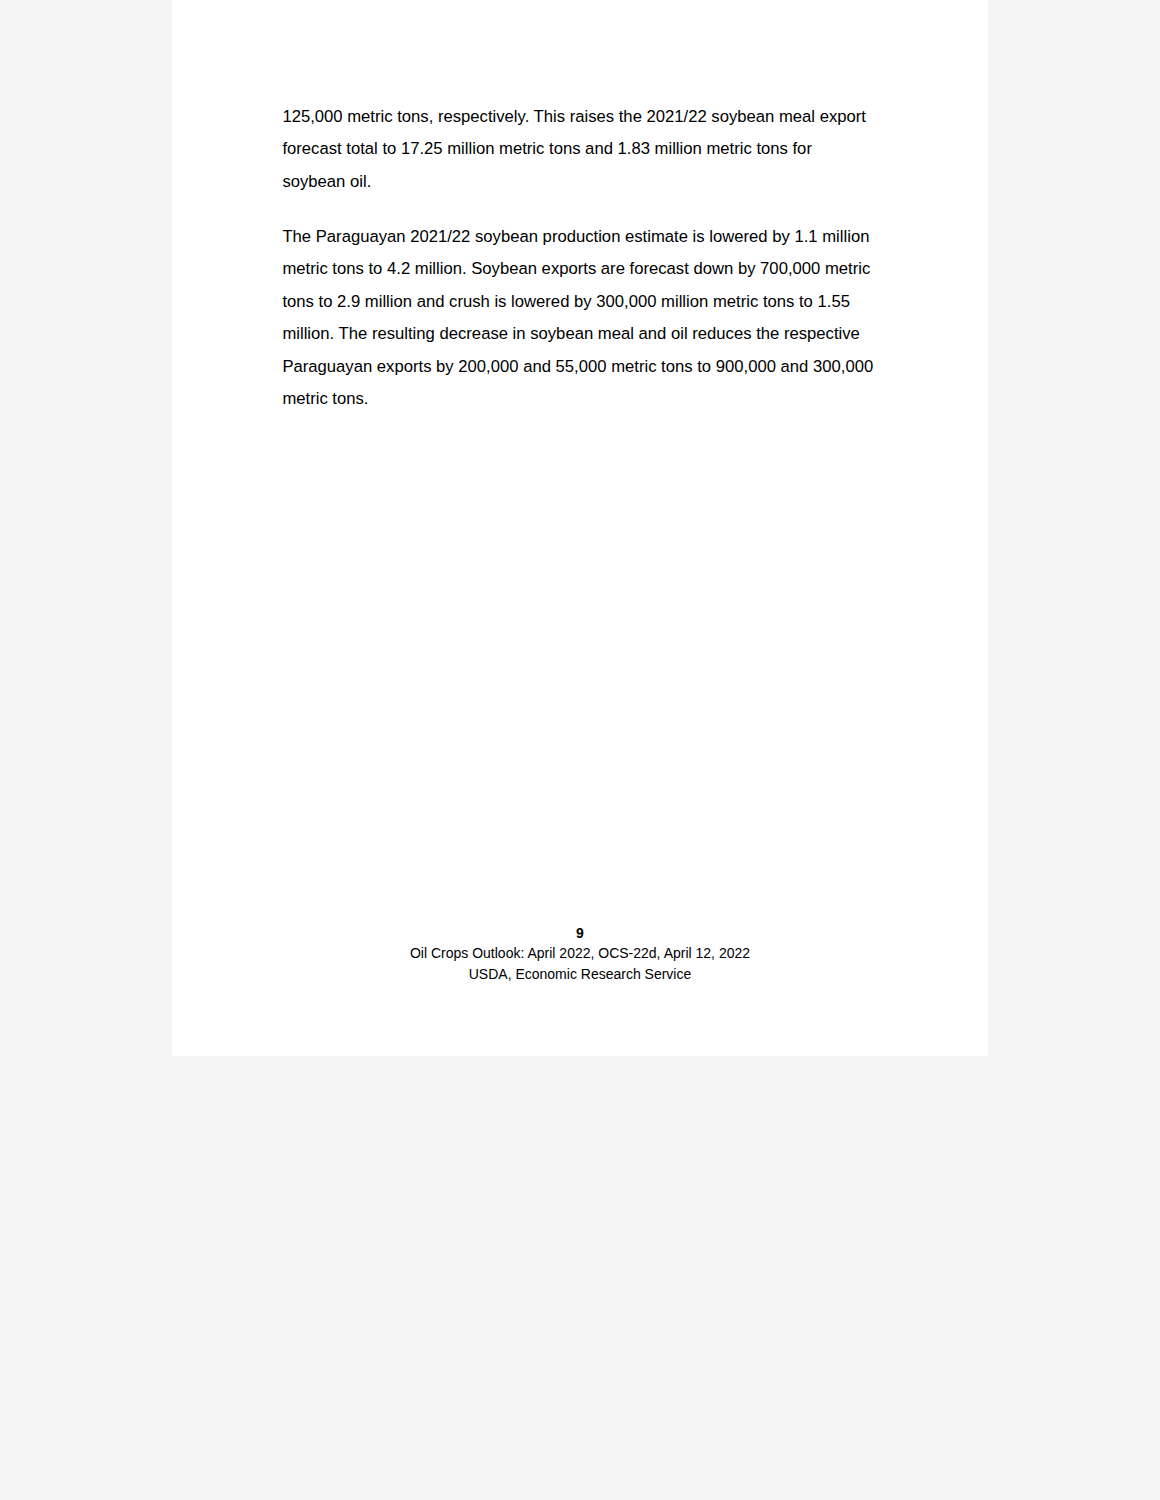125,000 metric tons, respectively. This raises the 2021/22 soybean meal export forecast total to 17.25 million metric tons and 1.83 million metric tons for soybean oil.
The Paraguayan 2021/22 soybean production estimate is lowered by 1.1 million metric tons to 4.2 million. Soybean exports are forecast down by 700,000 metric tons to 2.9 million and crush is lowered by 300,000 million metric tons to 1.55 million. The resulting decrease in soybean meal and oil reduces the respective Paraguayan exports by 200,000 and 55,000 metric tons to 900,000 and 300,000 metric tons.
9
Oil Crops Outlook: April 2022, OCS-22d, April 12, 2022
USDA, Economic Research Service